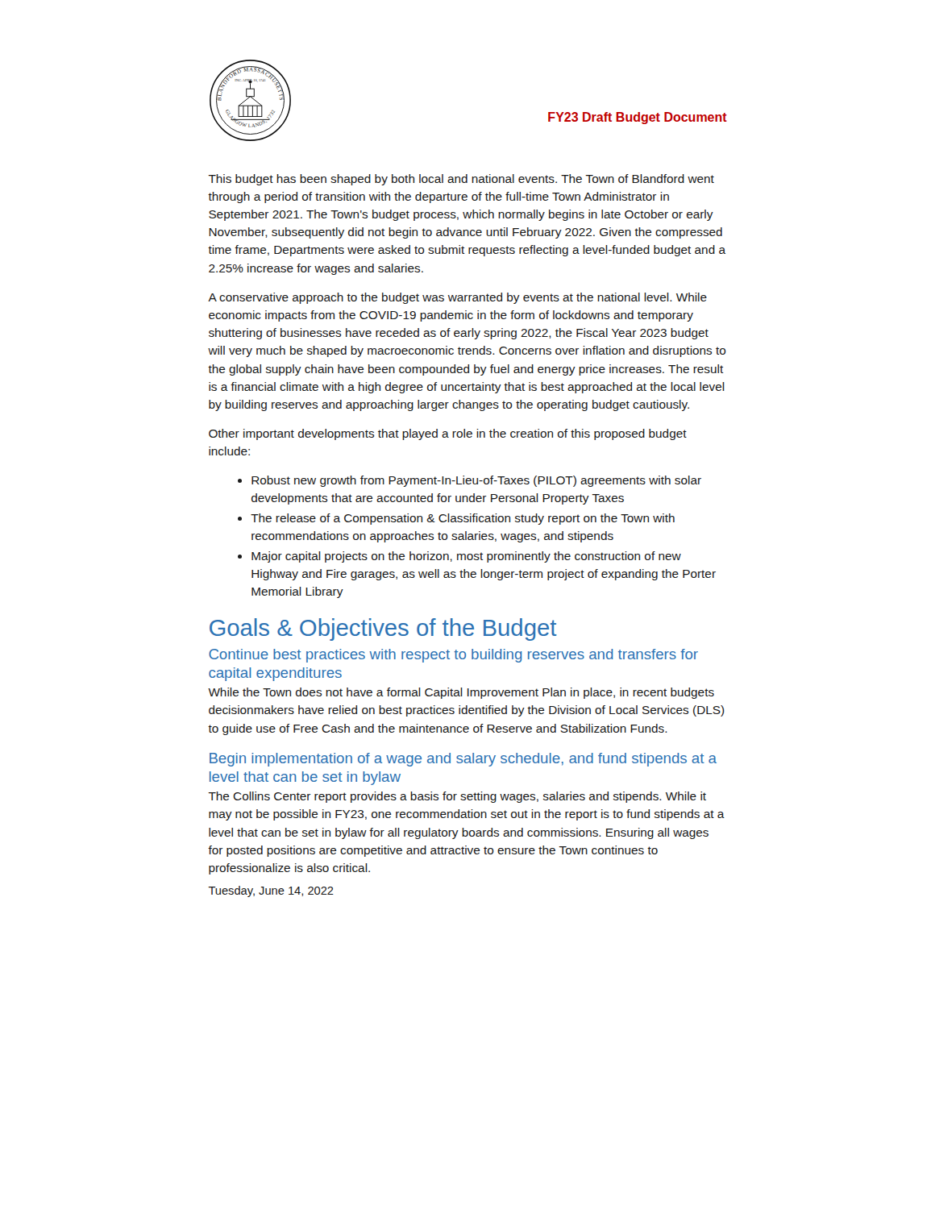BLANDFORD MASSACHUSETTS GLASGOW LANDS, 1732 INC. APRIL 10, 1741
FY23 Draft Budget Document
This budget has been shaped by both local and national events. The Town of Blandford went through a period of transition with the departure of the full-time Town Administrator in September 2021. The Town's budget process, which normally begins in late October or early November, subsequently did not begin to advance until February 2022. Given the compressed time frame, Departments were asked to submit requests reflecting a level-funded budget and a 2.25% increase for wages and salaries.
A conservative approach to the budget was warranted by events at the national level. While economic impacts from the COVID-19 pandemic in the form of lockdowns and temporary shuttering of businesses have receded as of early spring 2022, the Fiscal Year 2023 budget will very much be shaped by macroeconomic trends. Concerns over inflation and disruptions to the global supply chain have been compounded by fuel and energy price increases. The result is a financial climate with a high degree of uncertainty that is best approached at the local level by building reserves and approaching larger changes to the operating budget cautiously.
Other important developments that played a role in the creation of this proposed budget include:
Robust new growth from Payment-In-Lieu-of-Taxes (PILOT) agreements with solar developments that are accounted for under Personal Property Taxes
The release of a Compensation & Classification study report on the Town with recommendations on approaches to salaries, wages, and stipends
Major capital projects on the horizon, most prominently the construction of new Highway and Fire garages, as well as the longer-term project of expanding the Porter Memorial Library
Goals & Objectives of the Budget
Continue best practices with respect to building reserves and transfers for capital expenditures
While the Town does not have a formal Capital Improvement Plan in place, in recent budgets decisionmakers have relied on best practices identified by the Division of Local Services (DLS) to guide use of Free Cash and the maintenance of Reserve and Stabilization Funds.
Begin implementation of a wage and salary schedule, and fund stipends at a level that can be set in bylaw
The Collins Center report provides a basis for setting wages, salaries and stipends. While it may not be possible in FY23, one recommendation set out in the report is to fund stipends at a level that can be set in bylaw for all regulatory boards and commissions. Ensuring all wages for posted positions are competitive and attractive to ensure the Town continues to professionalize is also critical.
Tuesday, June 14, 2022